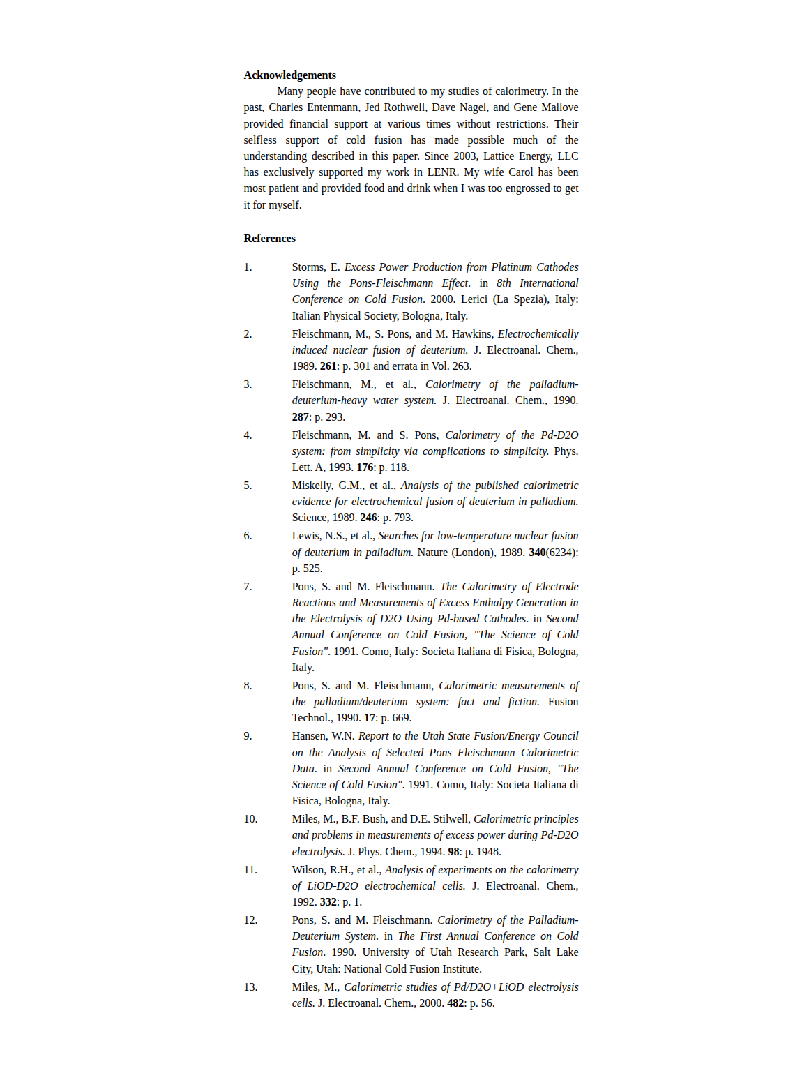Acknowledgements
Many people have contributed to my studies of calorimetry. In the past, Charles Entenmann, Jed Rothwell, Dave Nagel, and Gene Mallove provided financial support at various times without restrictions. Their selfless support of cold fusion has made possible much of the understanding described in this paper. Since 2003, Lattice Energy, LLC has exclusively supported my work in LENR. My wife Carol has been most patient and provided food and drink when I was too engrossed to get it for myself.
References
1. Storms, E. Excess Power Production from Platinum Cathodes Using the Pons-Fleischmann Effect. in 8th International Conference on Cold Fusion. 2000. Lerici (La Spezia), Italy: Italian Physical Society, Bologna, Italy.
2. Fleischmann, M., S. Pons, and M. Hawkins, Electrochemically induced nuclear fusion of deuterium. J. Electroanal. Chem., 1989. 261: p. 301 and errata in Vol. 263.
3. Fleischmann, M., et al., Calorimetry of the palladium-deuterium-heavy water system. J. Electroanal. Chem., 1990. 287: p. 293.
4. Fleischmann, M. and S. Pons, Calorimetry of the Pd-D2O system: from simplicity via complications to simplicity. Phys. Lett. A, 1993. 176: p. 118.
5. Miskelly, G.M., et al., Analysis of the published calorimetric evidence for electrochemical fusion of deuterium in palladium. Science, 1989. 246: p. 793.
6. Lewis, N.S., et al., Searches for low-temperature nuclear fusion of deuterium in palladium. Nature (London), 1989. 340(6234): p. 525.
7. Pons, S. and M. Fleischmann. The Calorimetry of Electrode Reactions and Measurements of Excess Enthalpy Generation in the Electrolysis of D2O Using Pd-based Cathodes. in Second Annual Conference on Cold Fusion, "The Science of Cold Fusion". 1991. Como, Italy: Societa Italiana di Fisica, Bologna, Italy.
8. Pons, S. and M. Fleischmann, Calorimetric measurements of the palladium/deuterium system: fact and fiction. Fusion Technol., 1990. 17: p. 669.
9. Hansen, W.N. Report to the Utah State Fusion/Energy Council on the Analysis of Selected Pons Fleischmann Calorimetric Data. in Second Annual Conference on Cold Fusion, "The Science of Cold Fusion". 1991. Como, Italy: Societa Italiana di Fisica, Bologna, Italy.
10. Miles, M., B.F. Bush, and D.E. Stilwell, Calorimetric principles and problems in measurements of excess power during Pd-D2O electrolysis. J. Phys. Chem., 1994. 98: p. 1948.
11. Wilson, R.H., et al., Analysis of experiments on the calorimetry of LiOD-D2O electrochemical cells. J. Electroanal. Chem., 1992. 332: p. 1.
12. Pons, S. and M. Fleischmann. Calorimetry of the Palladium-Deuterium System. in The First Annual Conference on Cold Fusion. 1990. University of Utah Research Park, Salt Lake City, Utah: National Cold Fusion Institute.
13. Miles, M., Calorimetric studies of Pd/D2O+LiOD electrolysis cells. J. Electroanal. Chem., 2000. 482: p. 56.